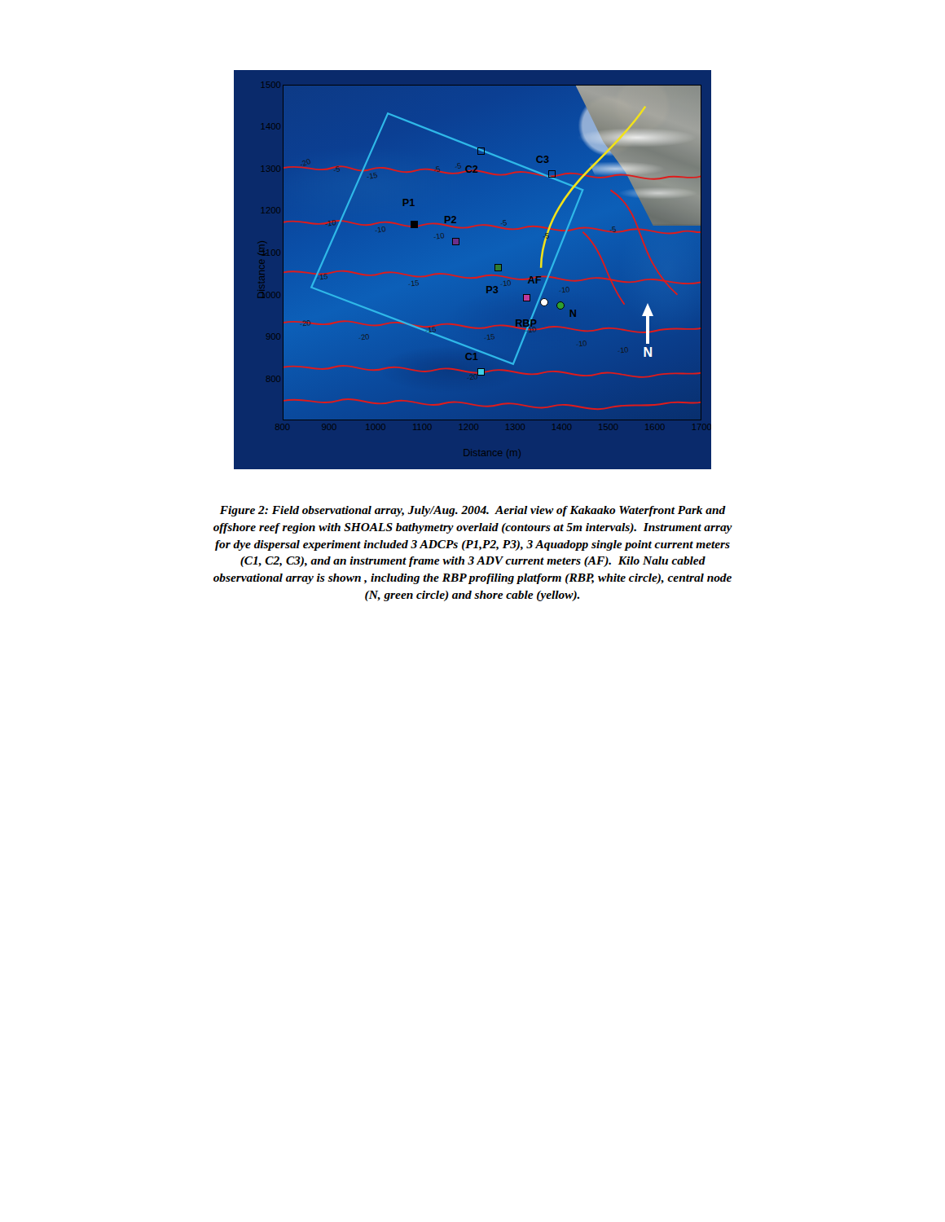-20 -5 -15 -5 -5 -10 -10 -10 -5 -5 -5 -15 -15 -10 -10 -20 -20 -15 -15 -10 -10 -10 -20 C2 C3 P1 P2 P3 AF RBP N C1
N
1500 1400 1300 1200 1100 1000 900 800
Distance (m)
800 900 1000 1100 1200 1300 1400 1500 1600 1700
Distance (m)
Figure 2: Field observational array, July/Aug. 2004. Aerial view of Kakaako Waterfront Park and offshore reef region with SHOALS bathymetry overlaid (contours at 5m intervals). Instrument array for dye dispersal experiment included 3 ADCPs (P1,P2, P3), 3 Aquadopp single point current meters (C1, C2, C3), and an instrument frame with 3 ADV current meters (AF). Kilo Nalu cabled observational array is shown , including the RBP profiling platform (RBP, white circle), central node (N, green circle) and shore cable (yellow).